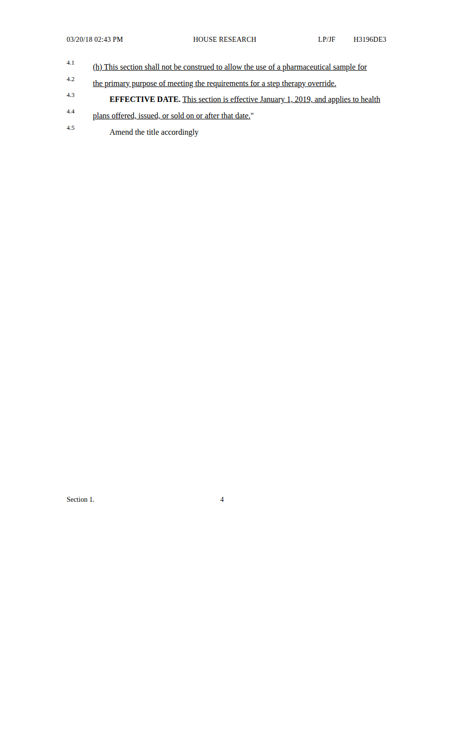03/20/18 02:43 PM
HOUSE RESEARCH
LP/JF
H3196DE3
| 4.1 | (h) This section shall not be construed to allow the use of a pharmaceutical sample for |
| 4.2 | the primary purpose of meeting the requirements for a step therapy override. |
| 4.3 | EFFECTIVE DATE. This section is effective January 1, 2019, and applies to health |
| 4.4 | plans offered, issued, or sold on or after that date. " |
| 4.5 | Amend the title accordingly |
Section 1. 4